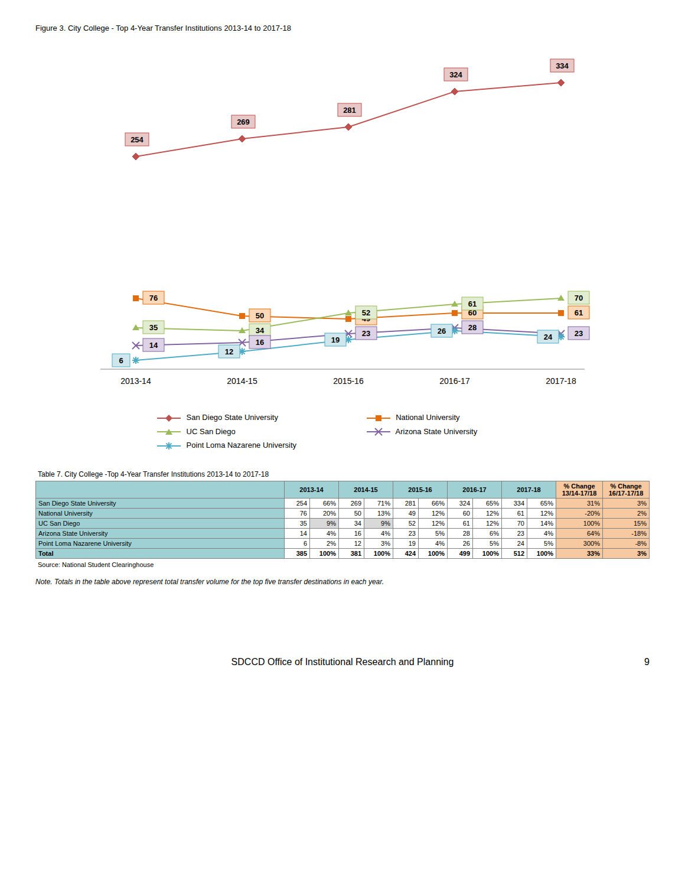Figure 3. City College - Top 4-Year Transfer Institutions 2013-14 to 2017-18
254 269 281 324 334 76 50 49 60 61 35 34 52 61 70 14 16 23 28 23 6 12 19 26 24 2013-14 2014-15 2015-16 2016-17 2017-18
| San Diego State University | National University |
| UC San Diego | Arizona State University |
| Point Loma Nazarene University | |
Table 7. City College -Top 4-Year Transfer Institutions 2013-14 to 2017-18
| | 2013-14 | 2014-15 | 2015-16 | 2016-17 | 2017-18 | % Change 13/14-17/18 | % Change 16/17-17/18 |
| --- | --- | --- | --- | --- | --- | --- | --- |
| San Diego State University | 254 | 66% | 269 | 71% | 281 | 66% | 324 | 65% | 334 | 65% | 31% | 3% |
| National University | 76 | 20% | 50 | 13% | 49 | 12% | 60 | 12% | 61 | 12% | -20% | 2% |
| UC San Diego | 35 | 9% | 34 | 9% | 52 | 12% | 61 | 12% | 70 | 14% | 100% | 15% |
| Arizona State University | 14 | 4% | 16 | 4% | 23 | 5% | 28 | 6% | 23 | 4% | 64% | -18% |
| Point Loma Nazarene University | 6 | 2% | 12 | 3% | 19 | 4% | 26 | 5% | 24 | 5% | 300% | -8% |
| Total | 385 | 100% | 381 | 100% | 424 | 100% | 499 | 100% | 512 | 100% | 33% | 3% |
Source: National Student Clearinghouse
Note. Totals in the table above represent total transfer volume for the top five transfer destinations in each year.
SDCCD Office of Institutional Research and Planning 9